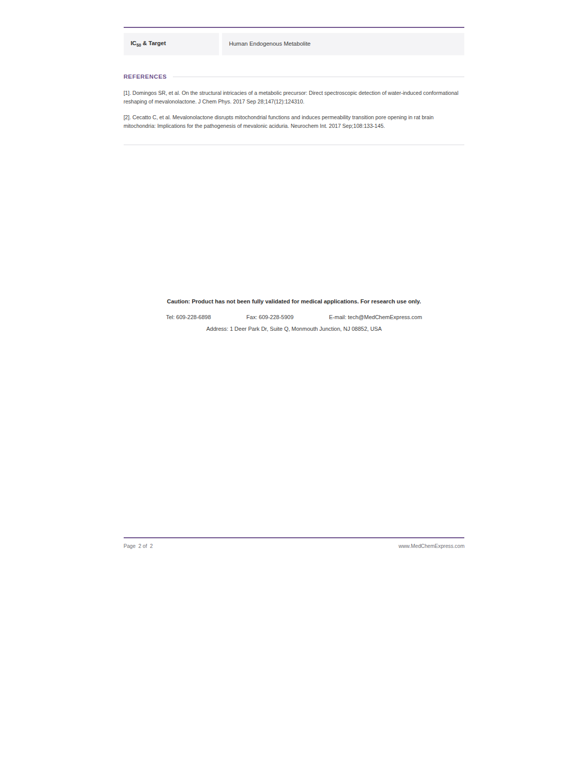| IC 50 & Target | Human Endogenous Metabolite |
REFERENCES
[1]. Domingos SR, et al. On the structural intricacies of a metabolic precursor: Direct spectroscopic detection of water-induced conformational reshaping of mevalonolactone. J Chem Phys. 2017 Sep 28;147(12):124310.
[2]. Cecatto C, et al. Mevalonolactone disrupts mitochondrial functions and induces permeability transition pore opening in rat brain mitochondria: Implications for the pathogenesis of mevalonic aciduria. Neurochem Int. 2017 Sep;108:133-145.
Caution: Product has not been fully validated for medical applications. For research use only.
Tel: 609-228-6898 Fax: 609-228-5909 E-mail: tech@MedChemExpress.com
Address: 1 Deer Park Dr, Suite Q, Monmouth Junction, NJ 08852, USA
Page 2 of 2 www.MedChemExpress.com